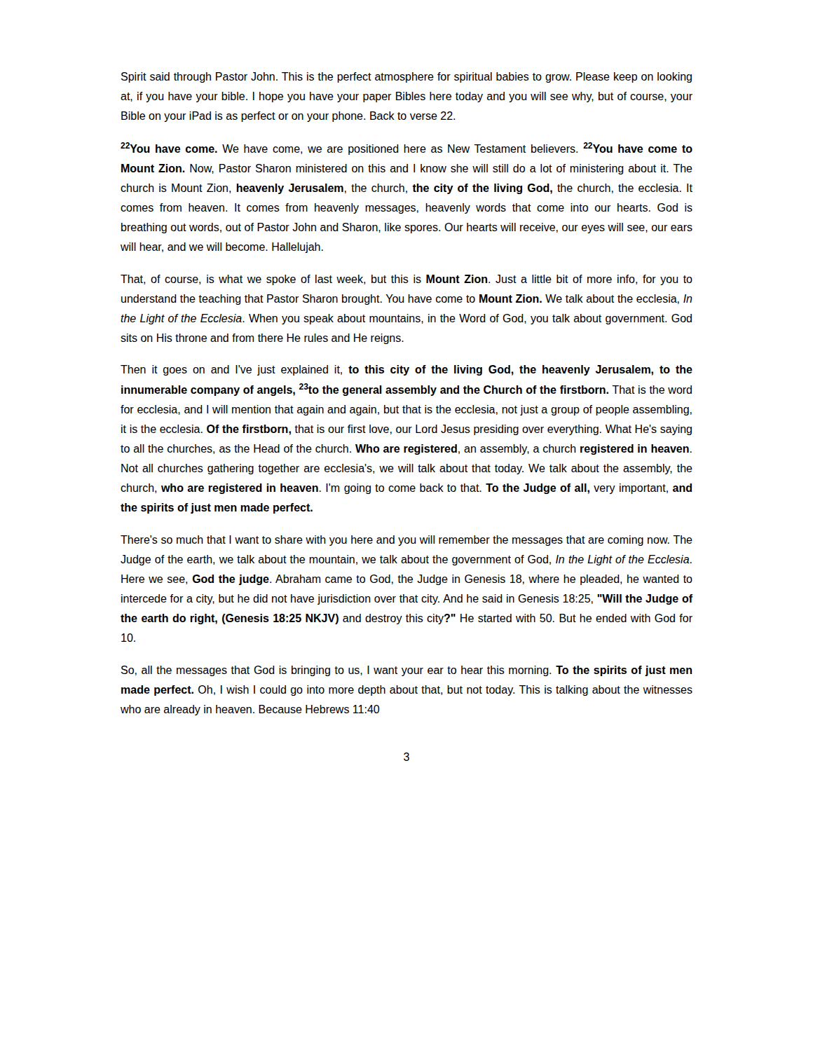Spirit said through Pastor John. This is the perfect atmosphere for spiritual babies to grow. Please keep on looking at, if you have your bible. I hope you have your paper Bibles here today and you will see why, but of course, your Bible on your iPad is as perfect or on your phone. Back to verse 22.
22 You have come. We have come, we are positioned here as New Testament believers. 22 You have come to Mount Zion. Now, Pastor Sharon ministered on this and I know she will still do a lot of ministering about it. The church is Mount Zion, heavenly Jerusalem, the church, the city of the living God, the church, the ecclesia. It comes from heaven. It comes from heavenly messages, heavenly words that come into our hearts. God is breathing out words, out of Pastor John and Sharon, like spores. Our hearts will receive, our eyes will see, our ears will hear, and we will become. Hallelujah.
That, of course, is what we spoke of last week, but this is Mount Zion. Just a little bit of more info, for you to understand the teaching that Pastor Sharon brought. You have come to Mount Zion. We talk about the ecclesia, In the Light of the Ecclesia. When you speak about mountains, in the Word of God, you talk about government. God sits on His throne and from there He rules and He reigns.
Then it goes on and I've just explained it, to this city of the living God, the heavenly Jerusalem, to the innumerable company of angels, 23to the general assembly and the Church of the firstborn. That is the word for ecclesia, and I will mention that again and again, but that is the ecclesia, not just a group of people assembling, it is the ecclesia. Of the firstborn, that is our first love, our Lord Jesus presiding over everything. What He's saying to all the churches, as the Head of the church. Who are registered, an assembly, a church registered in heaven. Not all churches gathering together are ecclesia's, we will talk about that today. We talk about the assembly, the church, who are registered in heaven. I'm going to come back to that. To the Judge of all, very important, and the spirits of just men made perfect.
There's so much that I want to share with you here and you will remember the messages that are coming now. The Judge of the earth, we talk about the mountain, we talk about the government of God, In the Light of the Ecclesia. Here we see, God the judge. Abraham came to God, the Judge in Genesis 18, where he pleaded, he wanted to intercede for a city, but he did not have jurisdiction over that city. And he said in Genesis 18:25, "Will the Judge of the earth do right, (Genesis 18:25 NKJV) and destroy this city?" He started with 50. But he ended with God for 10.
So, all the messages that God is bringing to us, I want your ear to hear this morning. To the spirits of just men made perfect. Oh, I wish I could go into more depth about that, but not today. This is talking about the witnesses who are already in heaven. Because Hebrews 11:40
3